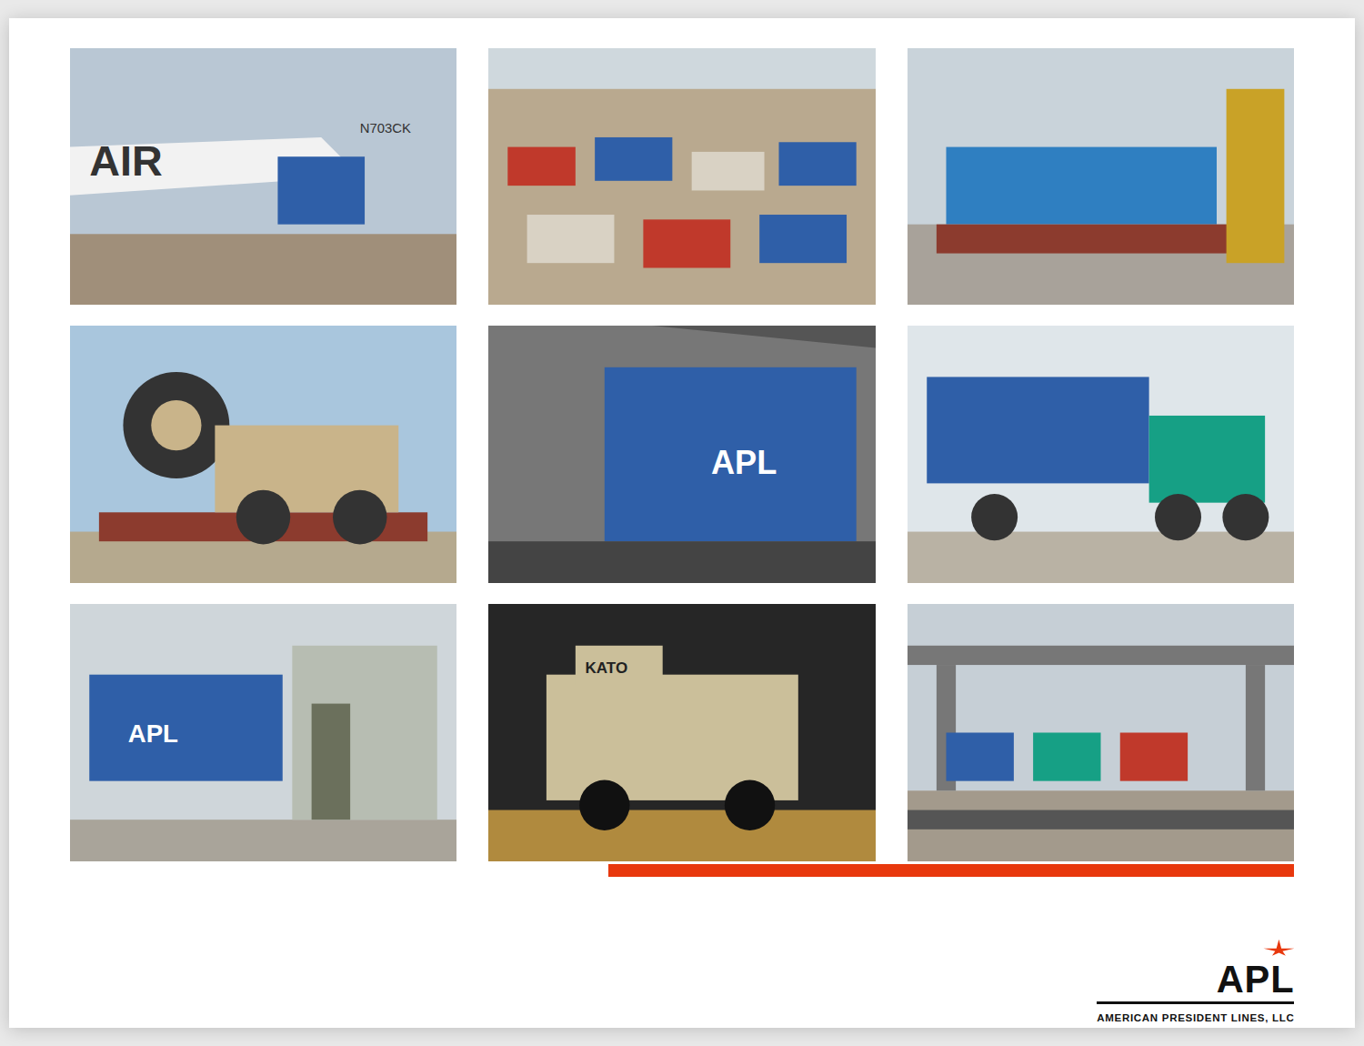Air charter: APL container loaded aboard freighter aircraft (tail N703CK)
Port staging yard: containers and rolling stock marshalled for sealift
Breakbulk: tarped vehicle lashed to SeaRack flat rack, container SAXU 4603172
Heavy lift: armoured vehicle craned onto flatbed for onward move
Inside the freighter: APL container restrained on the cargo deck
Inland trucking: APL container moved by local carrier
Secure convoy: escorted APL container at a controlled gate
Ro-Ro / lift-on: KATO mobile crane loaded aboard vessel at night
Rail interchange: containers transferred to railcars by gantry crane
APL
AMERICAN PRESIDENT LINES, LLC